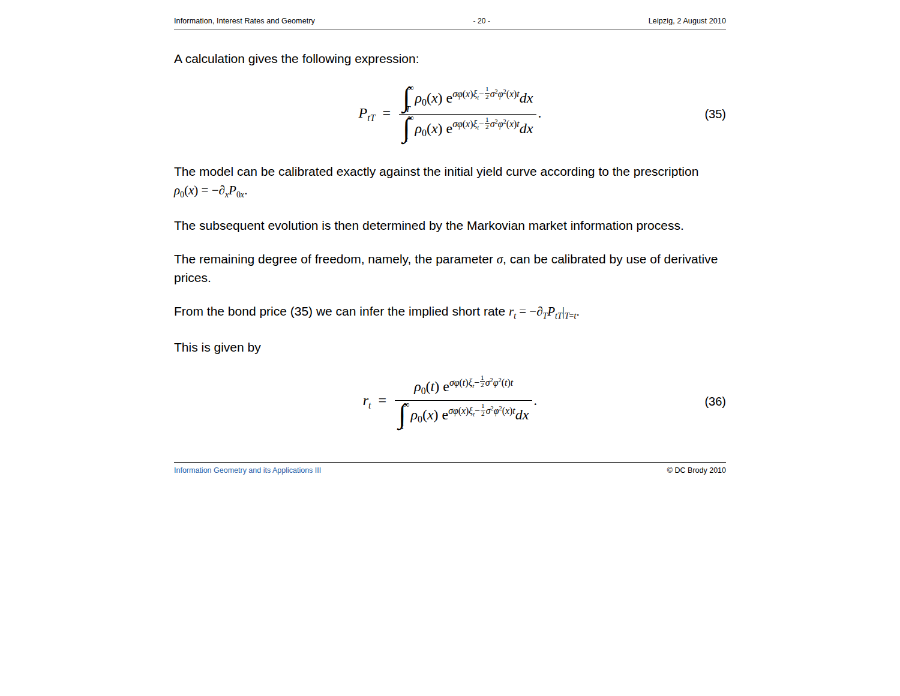Information, Interest Rates and Geometry
- 20 -
Leipzig, 2 August 2010
A calculation gives the following expression:
PtT = ∫∞T ρ0(x) eσφ(x)ξt−12 σ2φ2(x)tdx ∫∞t ρ0(x) eσφ(x)ξt−12 σ2φ2(x)tdx . (35)
The model can be calibrated exactly against the initial yield curve according to the prescription ρ0(x) = −∂xP0x.
The subsequent evolution is then determined by the Markovian market information process.
The remaining degree of freedom, namely, the parameter σ, can be calibrated by use of derivative prices.
From the bond price (35) we can infer the implied short rate rt = −∂TPtT|T=t.
This is given by
rt = ρ0(t) eσφ(t)ξt−12 σ2φ2(t)t ∫∞t ρ0(x) eσφ(x)ξt−12 σ2φ2(x)tdx . (36)
Information Geometry and its Applications III
© DC Brody 2010